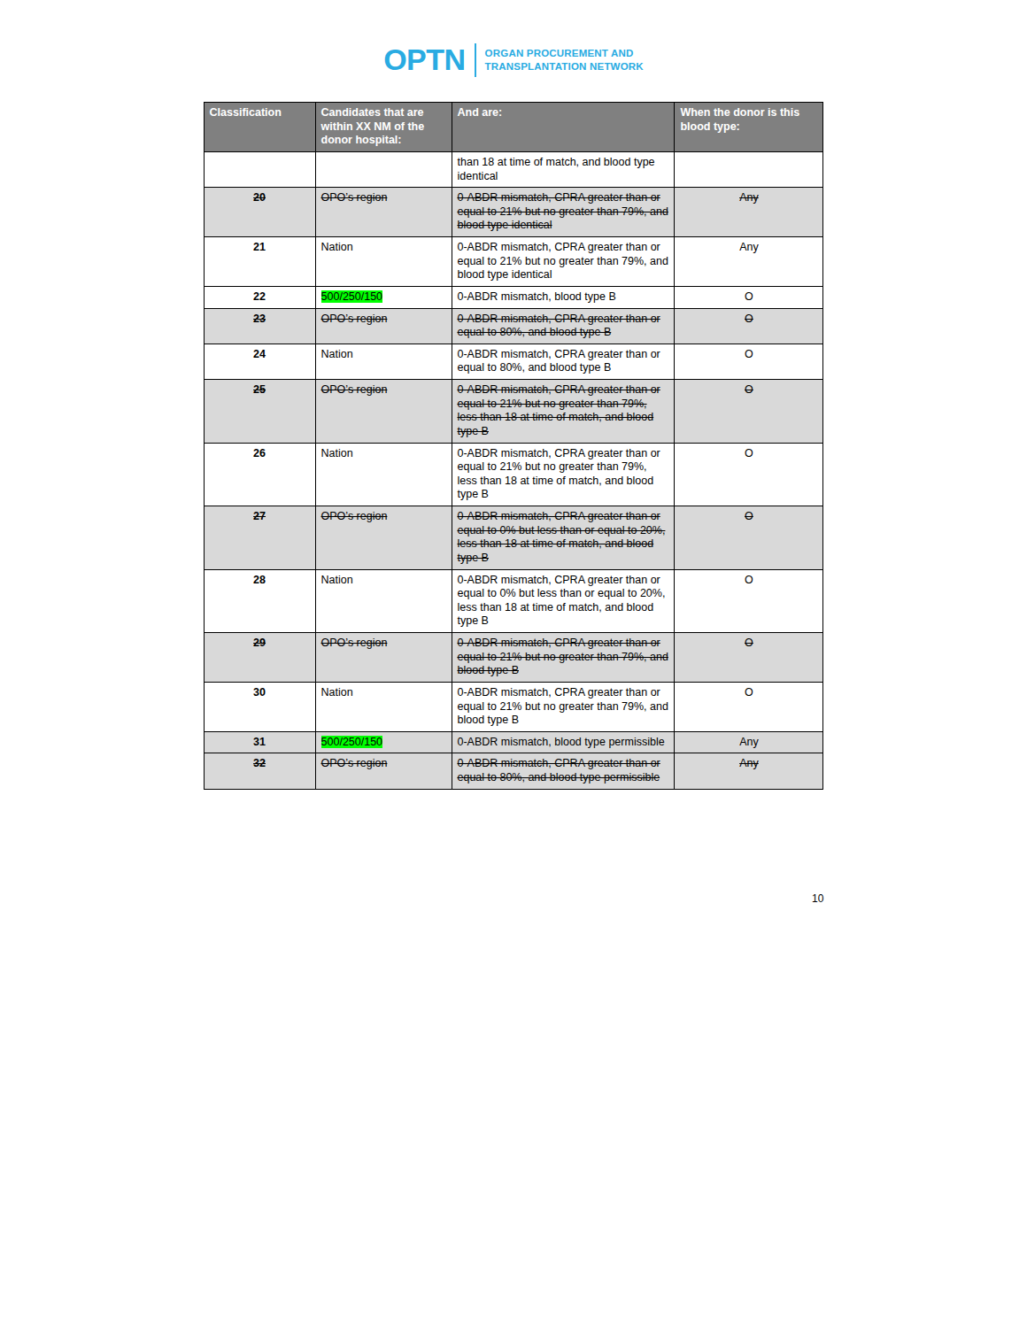OPTN
ORGAN PROCUREMENT AND
TRANSPLANTATION NETWORK
| Classification | Candidates that are within XX NM of the donor hospital: | And are: | When the donor is this blood type: |
| --- | --- | --- | --- |
| | | than 18 at time of match, and blood type identical | |
| 20 | OPO’s region | 0-ABDR mismatch, CPRA greater than or equal to 21% but no greater than 79%, and blood type identical | Any |
| 21 | Nation | 0-ABDR mismatch, CPRA greater than or equal to 21% but no greater than 79%, and blood type identical | Any |
| 22 | 500/250/150 | 0-ABDR mismatch, blood type B | O |
| 23 | OPO’s region | 0-ABDR mismatch, CPRA greater than or equal to 80%, and blood type B | O |
| 24 | Nation | 0-ABDR mismatch, CPRA greater than or equal to 80%, and blood type B | O |
| 25 | OPO’s region | 0-ABDR mismatch, CPRA greater than or equal to 21% but no greater than 79%, less than 18 at time of match, and blood type B | O |
| 26 | Nation | 0-ABDR mismatch, CPRA greater than or equal to 21% but no greater than 79%, less than 18 at time of match, and blood type B | O |
| 27 | OPO’s region | 0-ABDR mismatch, CPRA greater than or equal to 0% but less than or equal to 20%, less than 18 at time of match, and blood type B | O |
| 28 | Nation | 0-ABDR mismatch, CPRA greater than or equal to 0% but less than or equal to 20%, less than 18 at time of match, and blood type B | O |
| 29 | OPO’s region | 0-ABDR mismatch, CPRA greater than or equal to 21% but no greater than 79%, and blood type B | O |
| 30 | Nation | 0-ABDR mismatch, CPRA greater than or equal to 21% but no greater than 79%, and blood type B | O |
| 31 | 500/250/150 | 0-ABDR mismatch, blood type permissible | Any |
| 32 | OPO’s region | 0-ABDR mismatch, CPRA greater than or equal to 80%, and blood type permissible | Any |
10